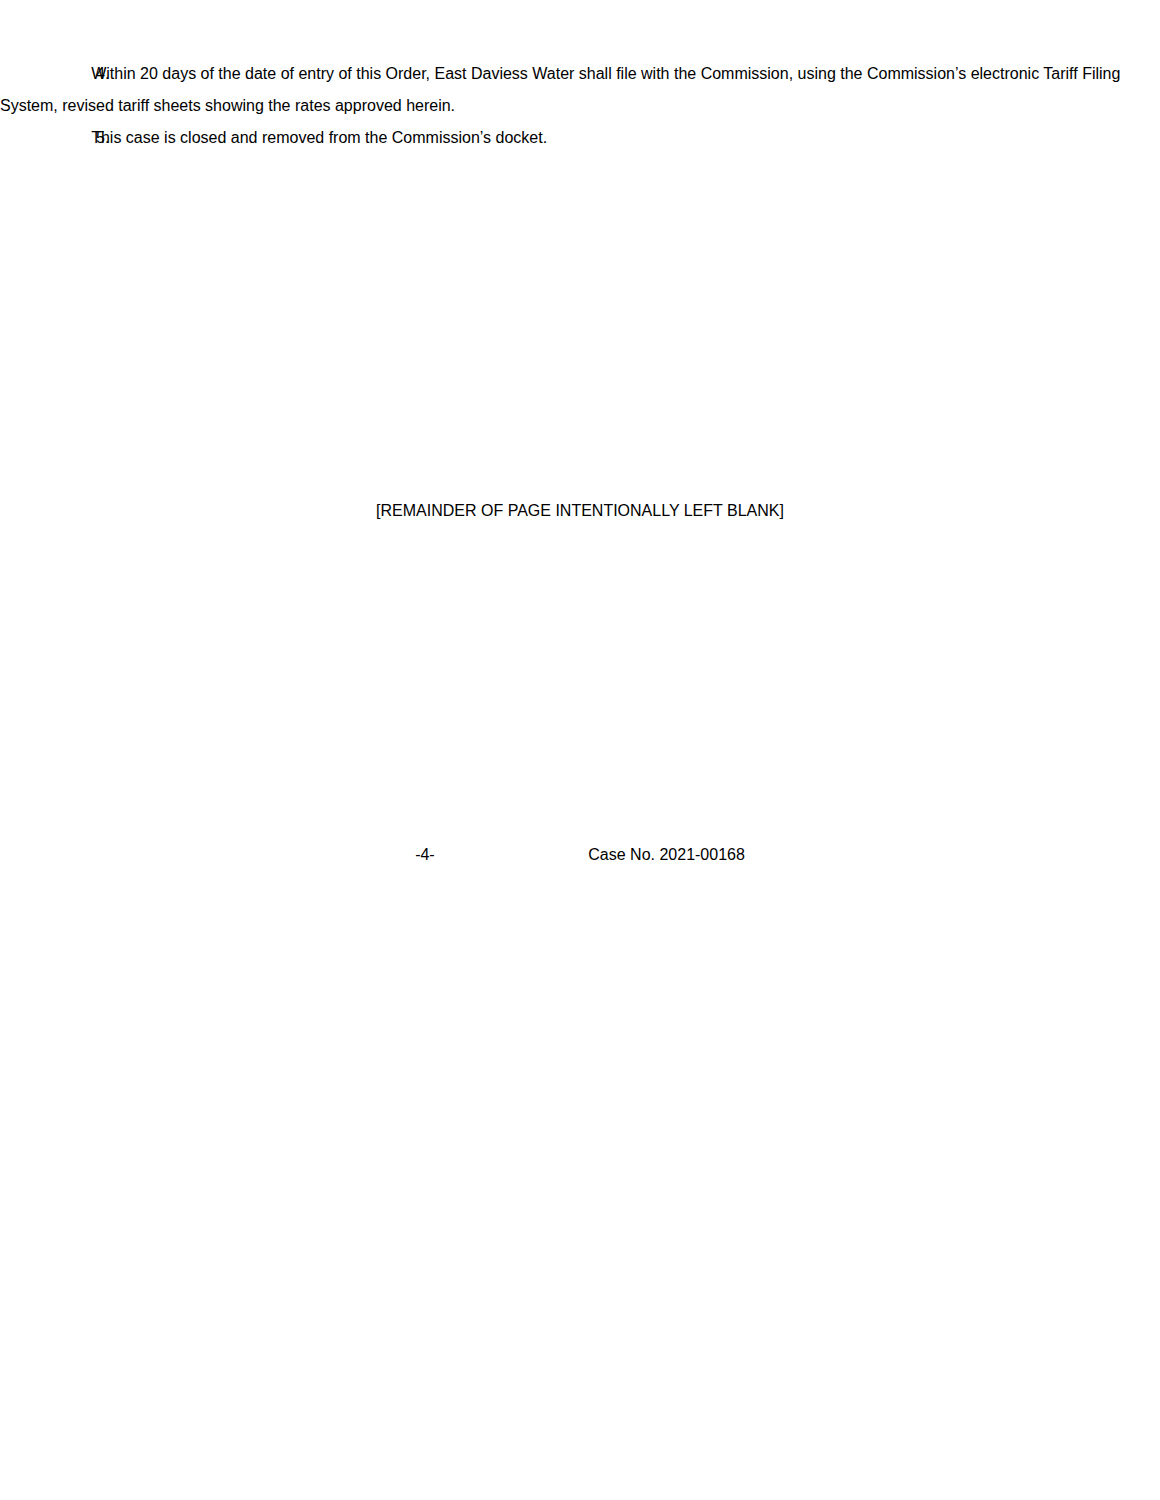4. Within 20 days of the date of entry of this Order, East Daviess Water shall file with the Commission, using the Commission’s electronic Tariff Filing System, revised tariff sheets showing the rates approved herein.
5. This case is closed and removed from the Commission’s docket.
[REMAINDER OF PAGE INTENTIONALLY LEFT BLANK]
-4- Case No. 2021-00168